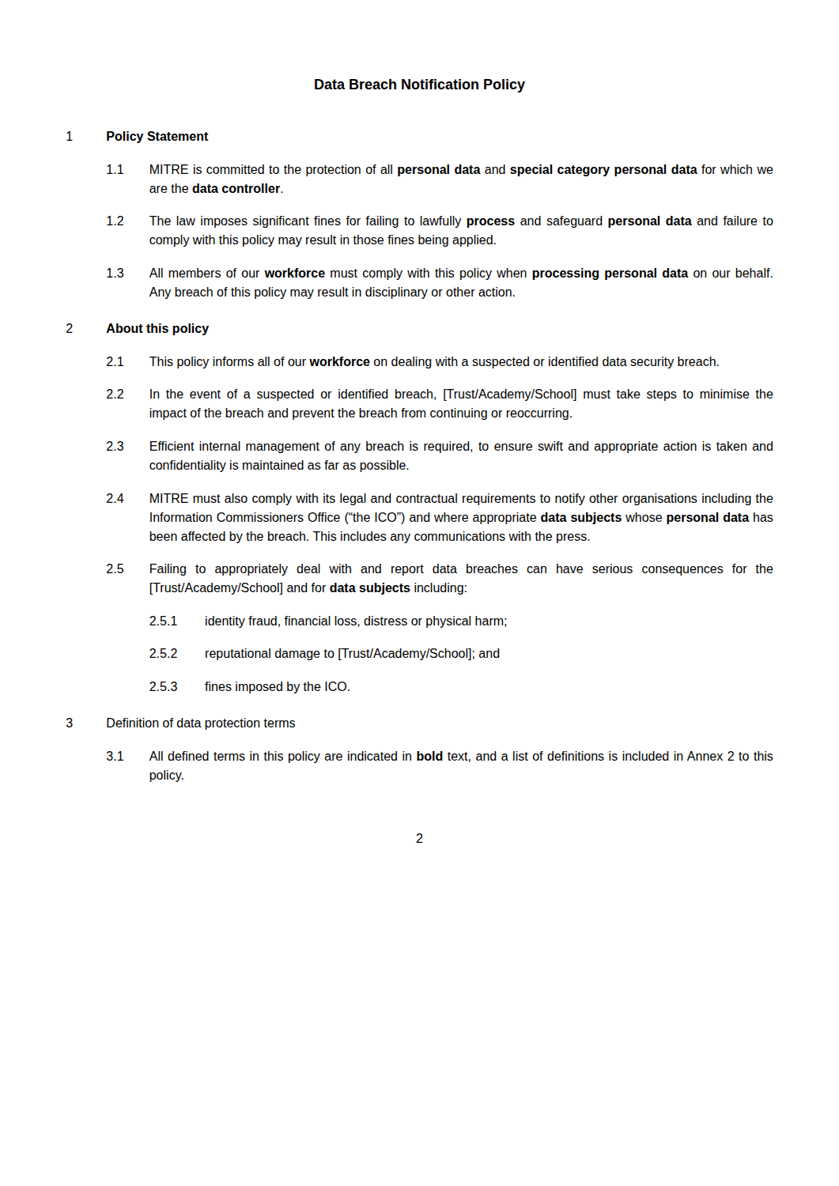Data Breach Notification Policy
1 Policy Statement
1.1 MITRE is committed to the protection of all personal data and special category personal data for which we are the data controller.
1.2 The law imposes significant fines for failing to lawfully process and safeguard personal data and failure to comply with this policy may result in those fines being applied.
1.3 All members of our workforce must comply with this policy when processing personal data on our behalf. Any breach of this policy may result in disciplinary or other action.
2 About this policy
2.1 This policy informs all of our workforce on dealing with a suspected or identified data security breach.
2.2 In the event of a suspected or identified breach, [Trust/Academy/School] must take steps to minimise the impact of the breach and prevent the breach from continuing or reoccurring.
2.3 Efficient internal management of any breach is required, to ensure swift and appropriate action is taken and confidentiality is maintained as far as possible.
2.4 MITRE must also comply with its legal and contractual requirements to notify other organisations including the Information Commissioners Office (“the ICO”) and where appropriate data subjects whose personal data has been affected by the breach. This includes any communications with the press.
2.5 Failing to appropriately deal with and report data breaches can have serious consequences for the [Trust/Academy/School] and for data subjects including:
2.5.1identity fraud, financial loss, distress or physical harm;
2.5.2reputational damage to [Trust/Academy/School]; and
2.5.3fines imposed by the ICO.
3 Definition of data protection terms
3.1 All defined terms in this policy are indicated in bold text, and a list of definitions is included in Annex 2 to this policy.
2